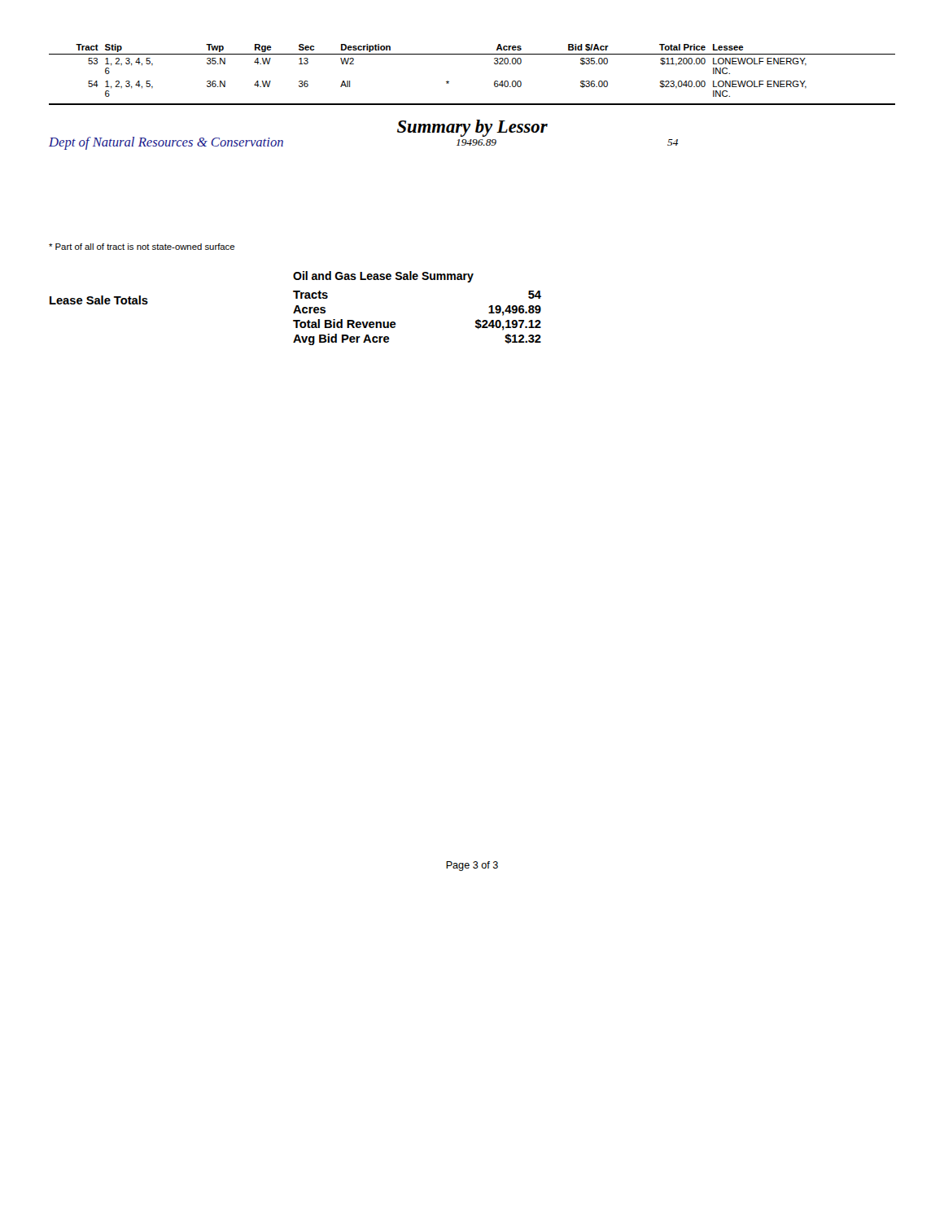| Tract | Stip | Twp | Rge | Sec | Description | | Acres | Bid $/Acr | Total Price | Lessee |
| --- | --- | --- | --- | --- | --- | --- | --- | --- | --- | --- |
| 53 | 1, 2, 3, 4, 5, 6 | 35.N | 4.W | 13 | W2 | | 320.00 | $35.00 | $11,200.00 | LONEWOLF ENERGY, INC. |
| 54 | 1, 2, 3, 4, 5, 6 | 36.N | 4.W | 36 | All | * | 640.00 | $36.00 | $23,040.00 | LONEWOLF ENERGY, INC. |
Summary by Lessor
Dept of Natural Resources & Conservation 19496.89 54
* Part of all of tract is not state-owned surface
Oil and Gas Lease Sale Summary
Lease Sale Totals
| Tracts | 54 |
| Acres | 19,496.89 |
| Total Bid Revenue | $240,197.12 |
| Avg Bid Per Acre | $12.32 |
Page 3 of 3